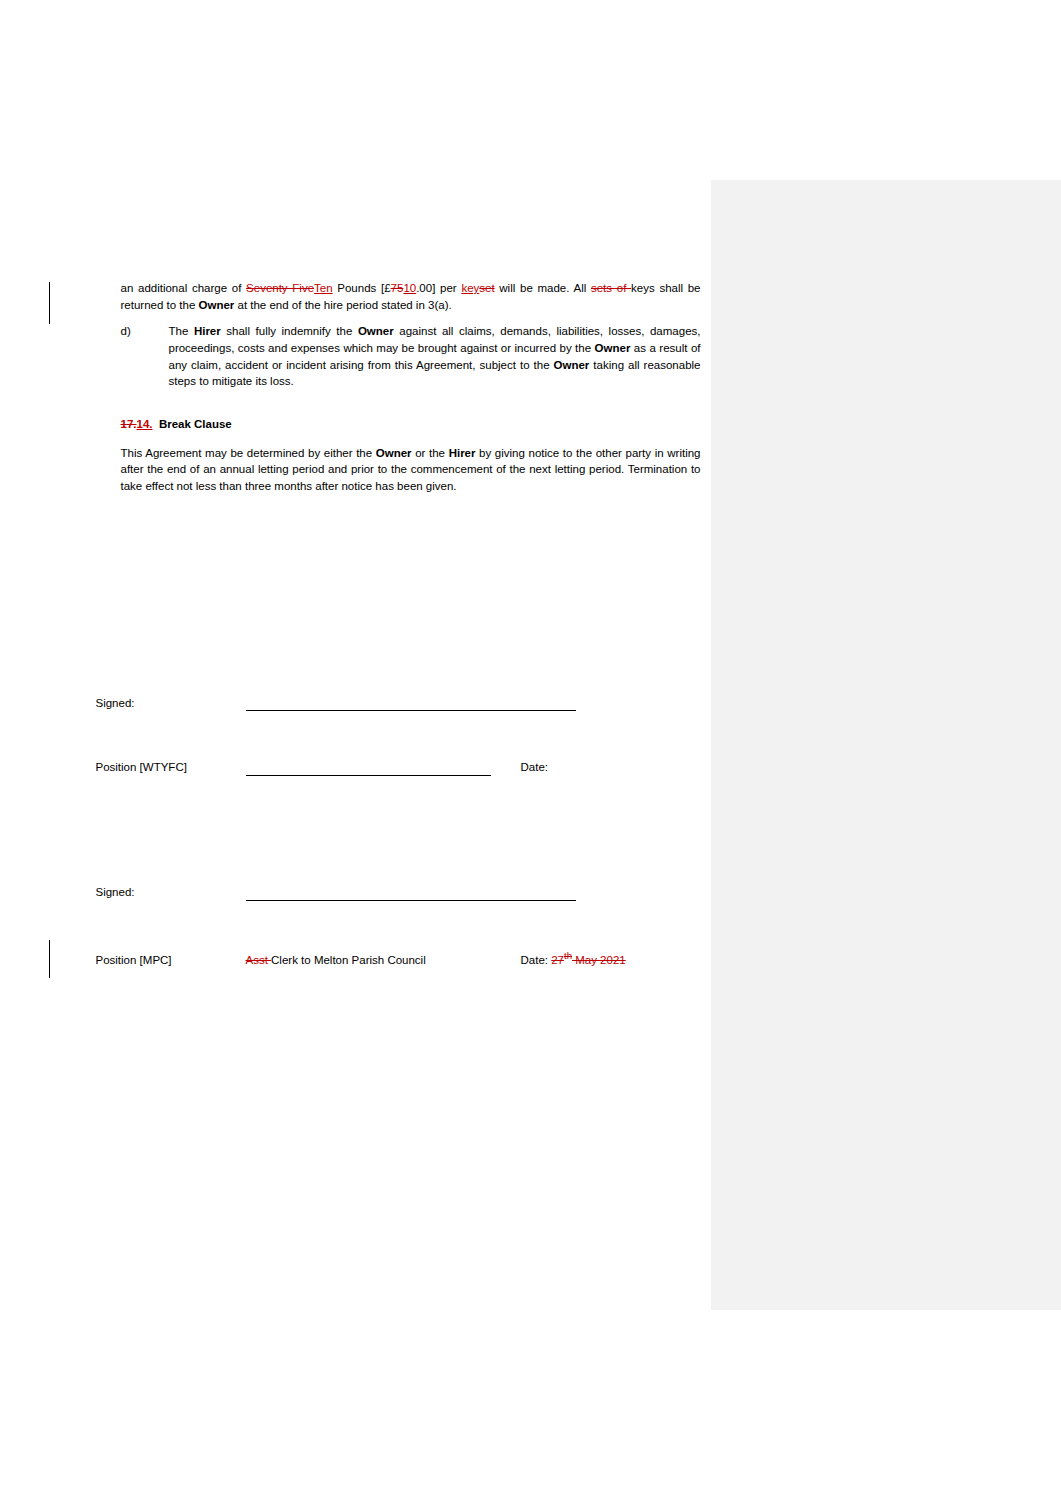an additional charge of Seventy Five Ten Pounds [£7510.00] per key set will be made. All sets of keys shall be returned to the Owner at the end of the hire period stated in 3(a).
d) The Hirer shall fully indemnify the Owner against all claims, demands, liabilities, losses, damages, proceedings, costs and expenses which may be brought against or incurred by the Owner as a result of any claim, accident or incident arising from this Agreement, subject to the Owner taking all reasonable steps to mitigate its loss.
17. 14. Break Clause
This Agreement may be determined by either the Owner or the Hirer by giving notice to the other party in writing after the end of an annual letting period and prior to the commencement of the next letting period. Termination to take effect not less than three months after notice has been given.
Signed:
Position [WTYFC]
Date:
Signed:
Position [MPC]
Asst Clerk to Melton Parish Council
Date: 27th May 2021